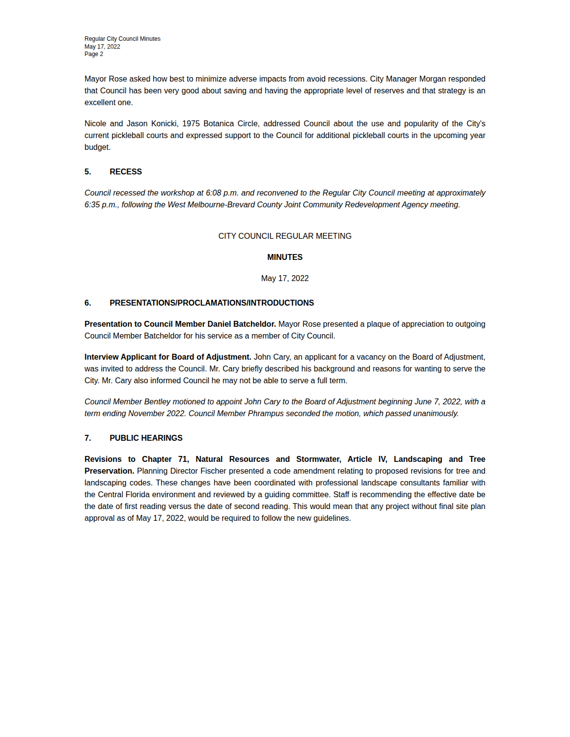Regular City Council Minutes
May 17, 2022
Page 2
Mayor Rose asked how best to minimize adverse impacts from avoid recessions. City Manager Morgan responded that Council has been very good about saving and having the appropriate level of reserves and that strategy is an excellent one.
Nicole and Jason Konicki, 1975 Botanica Circle, addressed Council about the use and popularity of the City's current pickleball courts and expressed support to the Council for additional pickleball courts in the upcoming year budget.
5. RECESS
Council recessed the workshop at 6:08 p.m. and reconvened to the Regular City Council meeting at approximately 6:35 p.m., following the West Melbourne-Brevard County Joint Community Redevelopment Agency meeting.
CITY COUNCIL REGULAR MEETING
MINUTES
May 17, 2022
6. PRESENTATIONS/PROCLAMATIONS/INTRODUCTIONS
Presentation to Council Member Daniel Batcheldor. Mayor Rose presented a plaque of appreciation to outgoing Council Member Batcheldor for his service as a member of City Council.
Interview Applicant for Board of Adjustment. John Cary, an applicant for a vacancy on the Board of Adjustment, was invited to address the Council. Mr. Cary briefly described his background and reasons for wanting to serve the City. Mr. Cary also informed Council he may not be able to serve a full term.
Council Member Bentley motioned to appoint John Cary to the Board of Adjustment beginning June 7, 2022, with a term ending November 2022. Council Member Phrampus seconded the motion, which passed unanimously.
7. PUBLIC HEARINGS
Revisions to Chapter 71, Natural Resources and Stormwater, Article IV, Landscaping and Tree Preservation. Planning Director Fischer presented a code amendment relating to proposed revisions for tree and landscaping codes. These changes have been coordinated with professional landscape consultants familiar with the Central Florida environment and reviewed by a guiding committee. Staff is recommending the effective date be the date of first reading versus the date of second reading. This would mean that any project without final site plan approval as of May 17, 2022, would be required to follow the new guidelines.